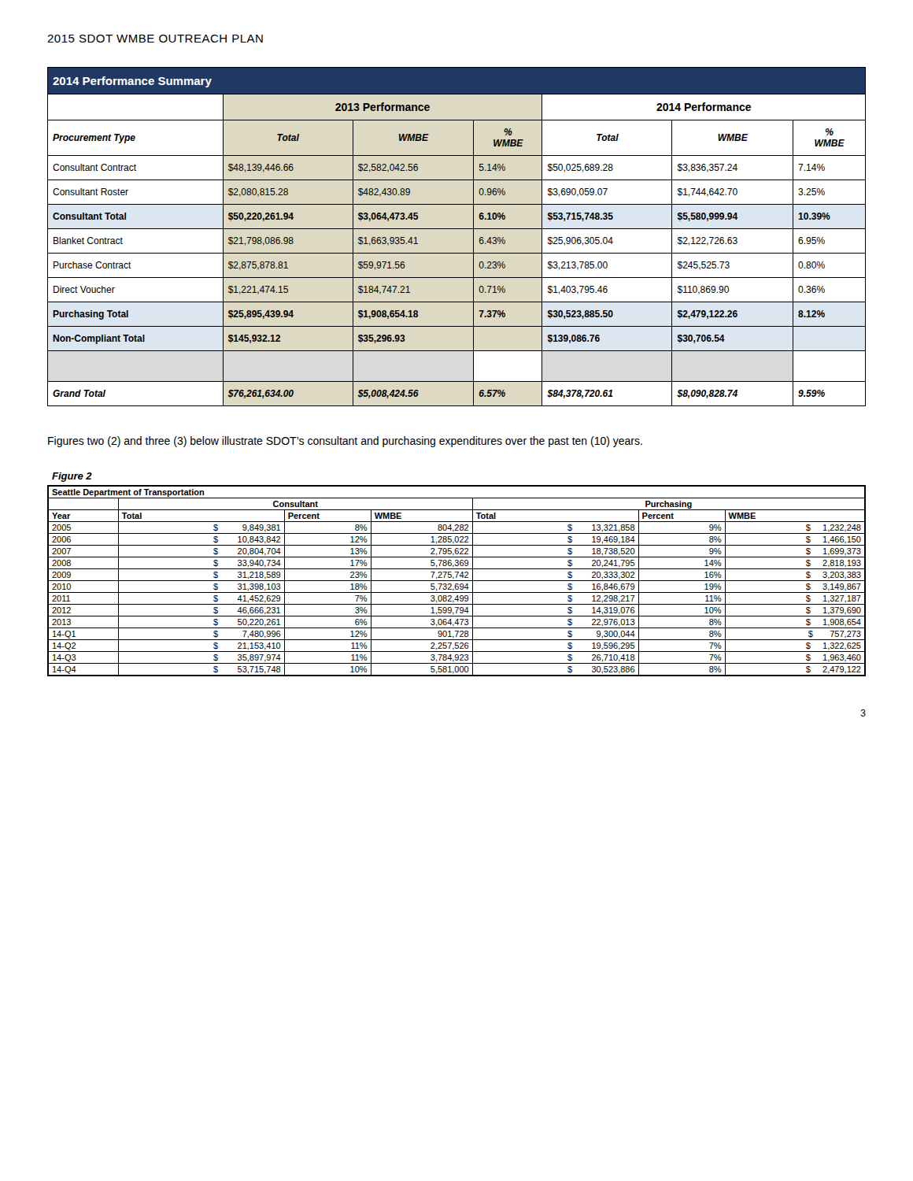2015 SDOT WMBE OUTREACH PLAN
| 2014 Performance Summary |
| | 2013 Performance | 2014 Performance |
| Procurement Type | Total | WMBE | % WMBE | Total | WMBE | % WMBE |
| Consultant Contract | $48,139,446.66 | $2,582,042.56 | 5.14% | $50,025,689.28 | $3,836,357.24 | 7.14% |
| Consultant Roster | $2,080,815.28 | $482,430.89 | 0.96% | $3,690,059.07 | $1,744,642.70 | 3.25% |
| Consultant Total | $50,220,261.94 | $3,064,473.45 | 6.10% | $53,715,748.35 | $5,580,999.94 | 10.39% |
| Blanket Contract | $21,798,086.98 | $1,663,935.41 | 6.43% | $25,906,305.04 | $2,122,726.63 | 6.95% |
| Purchase Contract | $2,875,878.81 | $59,971.56 | 0.23% | $3,213,785.00 | $245,525.73 | 0.80% |
| Direct Voucher | $1,221,474.15 | $184,747.21 | 0.71% | $1,403,795.46 | $110,869.90 | 0.36% |
| Purchasing Total | $25,895,439.94 | $1,908,654.18 | 7.37% | $30,523,885.50 | $2,479,122.26 | 8.12% |
| Non-Compliant Total | $145,932.12 | $35,296.93 | | $139,086.76 | $30,706.54 | |
| Grand Total | $76,261,634.00 | $5,008,424.56 | 6.57% | $84,378,720.61 | $8,090,828.74 | 9.59% |
Figures two (2) and three (3) below illustrate SDOT’s consultant and purchasing expenditures over the past ten (10) years.
Figure 2
| Seattle Department of Transportation |
| | Consultant | Purchasing |
| Year | Total | Percent | WMBE | Total | Percent | WMBE |
| 2005 | $ 9,849,381 | 8% | 804,282 | $ 13,321,858 | 9% | $ 1,232,248 |
| 2006 | $ 10,843,842 | 12% | 1,285,022 | $ 19,469,184 | 8% | $ 1,466,150 |
| 2007 | $ 20,804,704 | 13% | 2,795,622 | $ 18,738,520 | 9% | $ 1,699,373 |
| 2008 | $ 33,940,734 | 17% | 5,786,369 | $ 20,241,795 | 14% | $ 2,818,193 |
| 2009 | $ 31,218,589 | 23% | 7,275,742 | $ 20,333,302 | 16% | $ 3,203,383 |
| 2010 | $ 31,398,103 | 18% | 5,732,694 | $ 16,846,679 | 19% | $ 3,149,867 |
| 2011 | $ 41,452,629 | 7% | 3,082,499 | $ 12,298,217 | 11% | $ 1,327,187 |
| 2012 | $ 46,666,231 | 3% | 1,599,794 | $ 14,319,076 | 10% | $ 1,379,690 |
| 2013 | $ 50,220,261 | 6% | 3,064,473 | $ 22,976,013 | 8% | $ 1,908,654 |
| 14-Q1 | $ 7,480,996 | 12% | 901,728 | $ 9,300,044 | 8% | $ 757,273 |
| 14-Q2 | $ 21,153,410 | 11% | 2,257,526 | $ 19,596,295 | 7% | $ 1,322,625 |
| 14-Q3 | $ 35,897,974 | 11% | 3,784,923 | $ 26,710,418 | 7% | $ 1,963,460 |
| 14-Q4 | $ 53,715,748 | 10% | 5,581,000 | $ 30,523,886 | 8% | $ 2,479,122 |
3